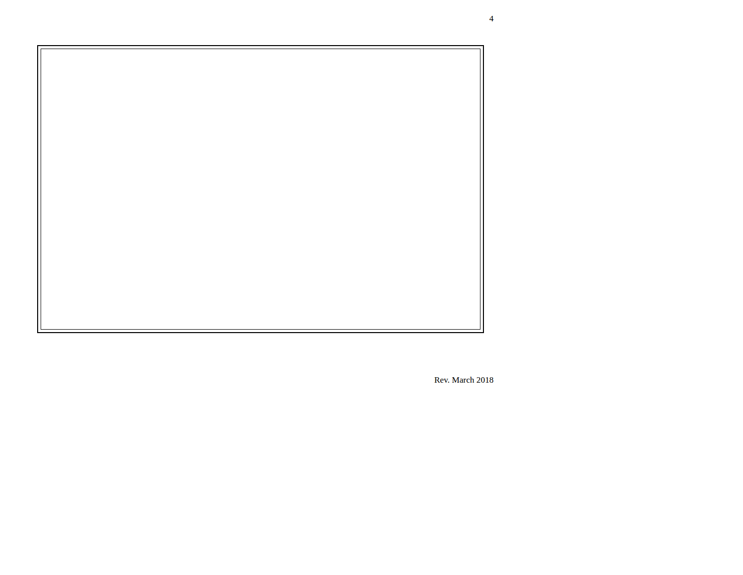4
Rev. March 2018